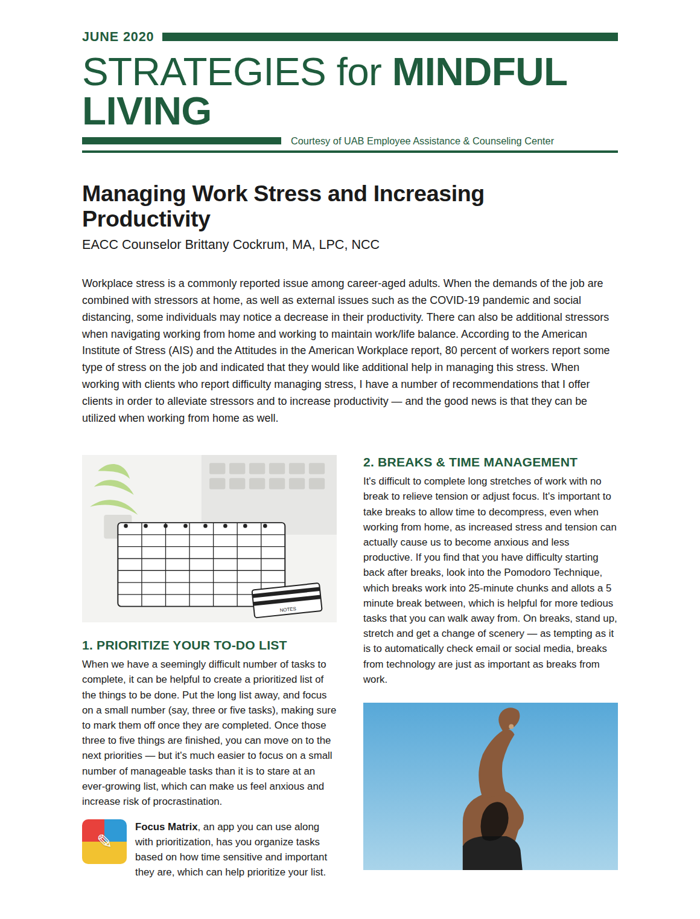JUNE 2020
STRATEGIES for MINDFUL LIVING
Courtesy of UAB Employee Assistance & Counseling Center
Managing Work Stress and Increasing Productivity
EACC Counselor Brittany Cockrum, MA, LPC, NCC
Workplace stress is a commonly reported issue among career-aged adults. When the demands of the job are combined with stressors at home, as well as external issues such as the COVID-19 pandemic and social distancing, some individuals may notice a decrease in their productivity. There can also be additional stressors when navigating working from home and working to maintain work/life balance. According to the American Institute of Stress (AIS) and the Attitudes in the American Workplace report, 80 percent of workers report some type of stress on the job and indicated that they would like additional help in managing this stress. When working with clients who report difficulty managing stress, I have a number of recommendations that I offer clients in order to alleviate stressors and to increase productivity — and the good news is that they can be utilized when working from home as well.
1. Prioritize Your To-Do List
When we have a seemingly difficult number of tasks to complete, it can be helpful to create a prioritized list of the things to be done. Put the long list away, and focus on a small number (say, three or five tasks), making sure to mark them off once they are completed. Once those three to five things are finished, you can move on to the next priorities — but it's much easier to focus on a small number of manageable tasks than it is to stare at an ever-growing list, which can make us feel anxious and increase risk of procrastination.
✎
Focus Matrix, an app you can use along with prioritization, has you organize tasks based on how time sensitive and important they are, which can help prioritize your list.
2. Breaks & Time Management
It's difficult to complete long stretches of work with no break to relieve tension or adjust focus. It's important to take breaks to allow time to decompress, even when working from home, as increased stress and tension can actually cause us to become anxious and less productive. If you find that you have difficulty starting back after breaks, look into the Pomodoro Technique, which breaks work into 25-minute chunks and allots a 5 minute break between, which is helpful for more tedious tasks that you can walk away from. On breaks, stand up, stretch and get a change of scenery — as tempting as it is to automatically check email or social media, breaks from technology are just as important as breaks from work.